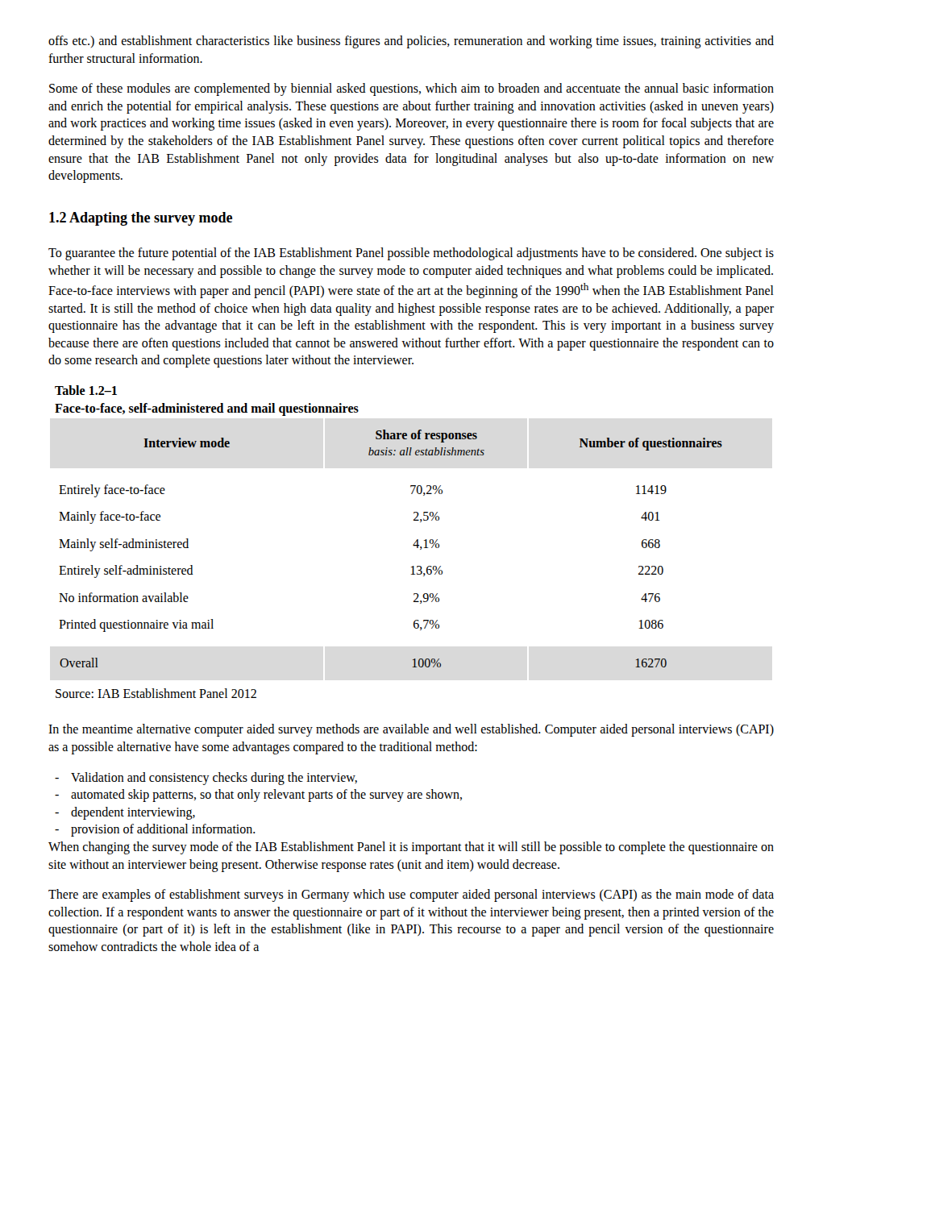offs etc.) and establishment characteristics like business figures and policies, remuneration and working time issues, training activities and further structural information.
Some of these modules are complemented by biennial asked questions, which aim to broaden and accentuate the annual basic information and enrich the potential for empirical analysis. These questions are about further training and innovation activities (asked in uneven years) and work practices and working time issues (asked in even years). Moreover, in every questionnaire there is room for focal subjects that are determined by the stakeholders of the IAB Establishment Panel survey. These questions often cover current political topics and therefore ensure that the IAB Establishment Panel not only provides data for longitudinal analyses but also up-to-date information on new developments.
1.2 Adapting the survey mode
To guarantee the future potential of the IAB Establishment Panel possible methodological adjustments have to be considered. One subject is whether it will be necessary and possible to change the survey mode to computer aided techniques and what problems could be implicated. Face-to-face interviews with paper and pencil (PAPI) were state of the art at the beginning of the 1990th when the IAB Establishment Panel started. It is still the method of choice when high data quality and highest possible response rates are to be achieved. Additionally, a paper questionnaire has the advantage that it can be left in the establishment with the respondent. This is very important in a business survey because there are often questions included that cannot be answered without further effort. With a paper questionnaire the respondent can to do some research and complete questions later without the interviewer.
Table 1.2–1
Face-to-face, self-administered and mail questionnaires
| Interview mode | Share of responses basis: all establishments | Number of questionnaires |
| --- | --- | --- |
| Entirely face-to-face | 70,2% | 11419 |
| Mainly face-to-face | 2,5% | 401 |
| Mainly self-administered | 4,1% | 668 |
| Entirely self-administered | 13,6% | 2220 |
| No information available | 2,9% | 476 |
| Printed questionnaire via mail | 6,7% | 1086 |
| Overall | 100% | 16270 |
Source: IAB Establishment Panel 2012
In the meantime alternative computer aided survey methods are available and well established. Computer aided personal interviews (CAPI) as a possible alternative have some advantages compared to the traditional method:
Validation and consistency checks during the interview,
automated skip patterns, so that only relevant parts of the survey are shown,
dependent interviewing,
provision of additional information.
When changing the survey mode of the IAB Establishment Panel it is important that it will still be possible to complete the questionnaire on site without an interviewer being present. Otherwise response rates (unit and item) would decrease.
There are examples of establishment surveys in Germany which use computer aided personal interviews (CAPI) as the main mode of data collection. If a respondent wants to answer the questionnaire or part of it without the interviewer being present, then a printed version of the questionnaire (or part of it) is left in the establishment (like in PAPI). This recourse to a paper and pencil version of the questionnaire somehow contradicts the whole idea of a